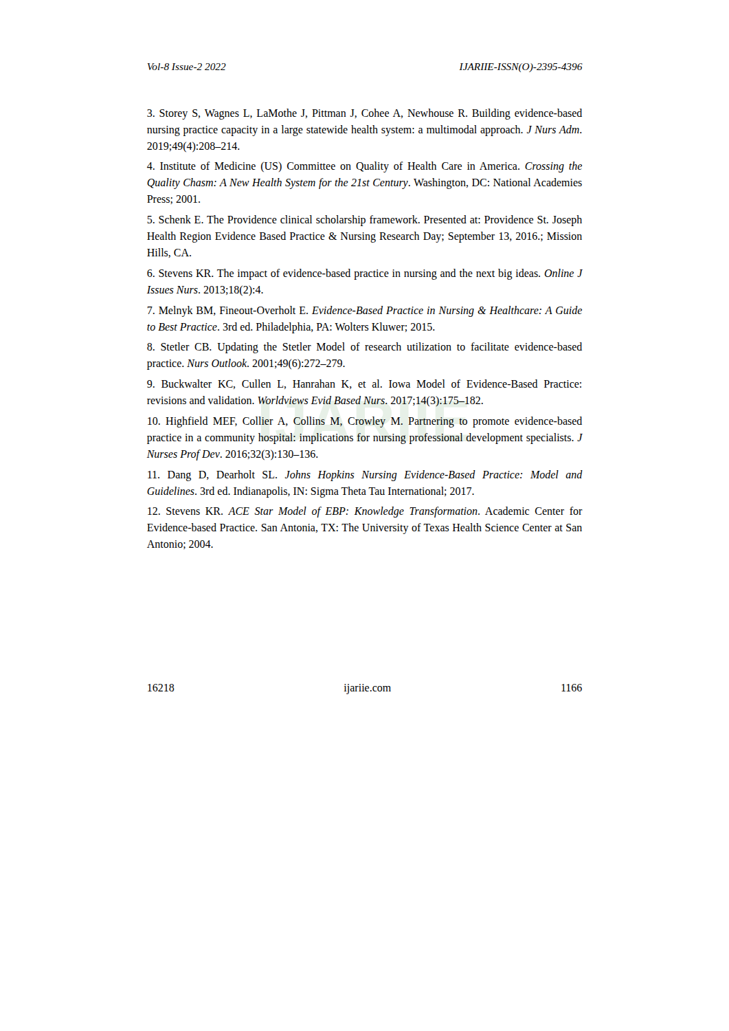Vol-8 Issue-2 2022
IJARIIE-ISSN(O)-2395-4396
IJARIIE
3. Storey S, Wagnes L, LaMothe J, Pittman J, Cohee A, Newhouse R. Building evidence-based nursing practice capacity in a large statewide health system: a multimodal approach. J Nurs Adm. 2019;49(4):208–214.
4. Institute of Medicine (US) Committee on Quality of Health Care in America. Crossing the Quality Chasm: A New Health System for the 21st Century. Washington, DC: National Academies Press; 2001.
5. Schenk E. The Providence clinical scholarship framework. Presented at: Providence St. Joseph Health Region Evidence Based Practice & Nursing Research Day; September 13, 2016.; Mission Hills, CA.
6. Stevens KR. The impact of evidence-based practice in nursing and the next big ideas. Online J Issues Nurs. 2013;18(2):4.
7. Melnyk BM, Fineout-Overholt E. Evidence-Based Practice in Nursing & Healthcare: A Guide to Best Practice. 3rd ed. Philadelphia, PA: Wolters Kluwer; 2015.
8. Stetler CB. Updating the Stetler Model of research utilization to facilitate evidence-based practice. Nurs Outlook. 2001;49(6):272–279.
9. Buckwalter KC, Cullen L, Hanrahan K, et al. Iowa Model of Evidence-Based Practice: revisions and validation. Worldviews Evid Based Nurs. 2017;14(3):175–182.
10. Highfield MEF, Collier A, Collins M, Crowley M. Partnering to promote evidence-based practice in a community hospital: implications for nursing professional development specialists. J Nurses Prof Dev. 2016;32(3):130–136.
11. Dang D, Dearholt SL. Johns Hopkins Nursing Evidence-Based Practice: Model and Guidelines. 3rd ed. Indianapolis, IN: Sigma Theta Tau International; 2017.
12. Stevens KR. ACE Star Model of EBP: Knowledge Transformation. Academic Center for Evidence-based Practice. San Antonia, TX: The University of Texas Health Science Center at San Antonio; 2004.
16218
ijariie.com
1166